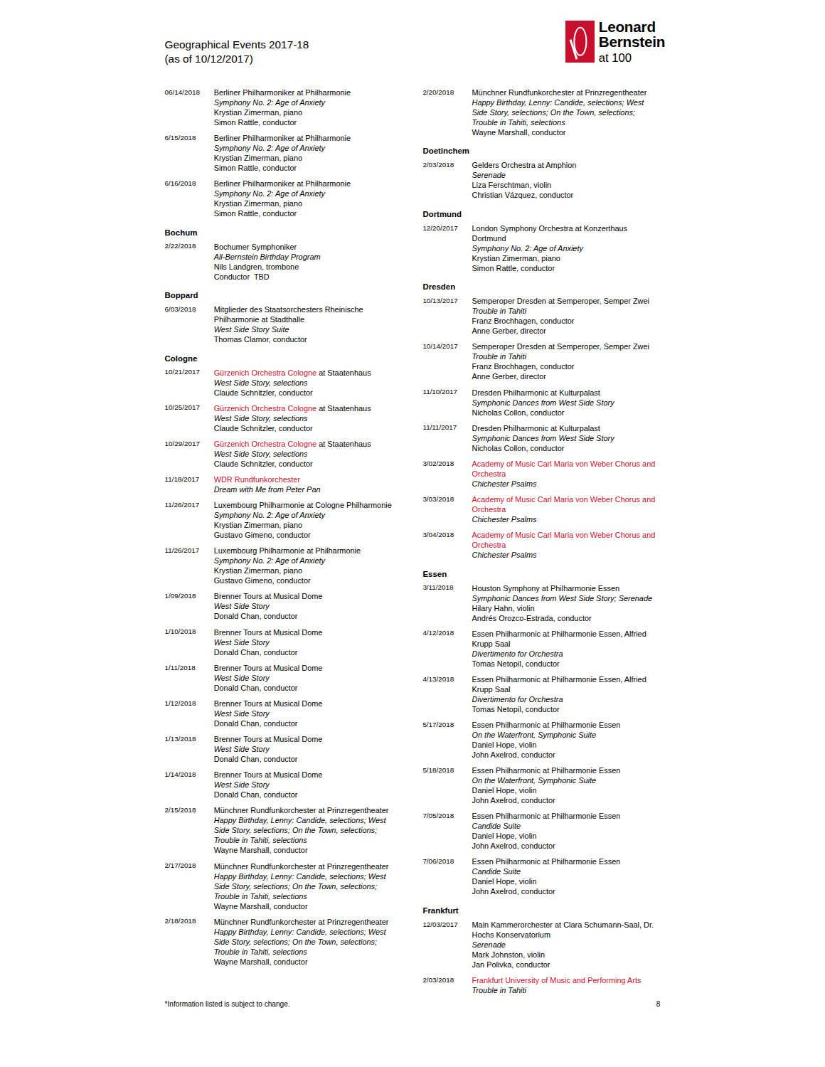Leonard
Bernstein
at 100
Geographical Events 2017-18 (as of 10/12/2017)
06/14/2018
Berliner Philharmoniker at Philharmonie Symphony No. 2: Age of Anxiety Krystian Zimerman, piano Simon Rattle, conductor
6/15/2018
Berliner Philharmoniker at Philharmonie Symphony No. 2: Age of Anxiety Krystian Zimerman, piano Simon Rattle, conductor
6/16/2018
Berliner Philharmoniker at Philharmonie Symphony No. 2: Age of Anxiety Krystian Zimerman, piano Simon Rattle, conductor
Bochum
2/22/2018
Bochumer Symphoniker All-Bernstein Birthday Program Nils Landgren, trombone Conductor TBD
Boppard
6/03/2018
Mitglieder des Staatsorchesters Rheinische Philharmonie at Stadthalle West Side Story Suite Thomas Clamor, conductor
Cologne
10/21/2017
Gürzenich Orchestra Cologne at Staatenhaus West Side Story, selections Claude Schnitzler, conductor
10/25/2017
Gürzenich Orchestra Cologne at Staatenhaus West Side Story, selections Claude Schnitzler, conductor
10/29/2017
Gürzenich Orchestra Cologne at Staatenhaus West Side Story, selections Claude Schnitzler, conductor
11/18/2017
WDR Rundfunkorchester Dream with Me from Peter Pan
11/26/2017
Luxembourg Philharmonie at Cologne Philharmonie Symphony No. 2: Age of Anxiety Krystian Zimerman, piano Gustavo Gimeno, conductor
11/26/2017
Luxembourg Philharmonie at Philharmonie Symphony No. 2: Age of Anxiety Krystian Zimerman, piano Gustavo Gimeno, conductor
1/09/2018
Brenner Tours at Musical Dome West Side Story Donald Chan, conductor
1/10/2018
Brenner Tours at Musical Dome West Side Story Donald Chan, conductor
1/11/2018
Brenner Tours at Musical Dome West Side Story Donald Chan, conductor
1/12/2018
Brenner Tours at Musical Dome West Side Story Donald Chan, conductor
1/13/2018
Brenner Tours at Musical Dome West Side Story Donald Chan, conductor
1/14/2018
Brenner Tours at Musical Dome West Side Story Donald Chan, conductor
2/15/2018
Münchner Rundfunkorchester at Prinzregentheater Happy Birthday, Lenny: Candide, selections; West Side Story, selections; On the Town, selections; Trouble in Tahiti, selections Wayne Marshall, conductor
2/17/2018
Münchner Rundfunkorchester at Prinzregentheater Happy Birthday, Lenny: Candide, selections; West Side Story, selections; On the Town, selections; Trouble in Tahiti, selections Wayne Marshall, conductor
2/18/2018
Münchner Rundfunkorchester at Prinzregentheater Happy Birthday, Lenny: Candide, selections; West Side Story, selections; On the Town, selections; Trouble in Tahiti, selections Wayne Marshall, conductor
2/20/2018
Münchner Rundfunkorchester at Prinzregentheater Happy Birthday, Lenny: Candide, selections; West Side Story, selections; On the Town, selections; Trouble in Tahiti, selections Wayne Marshall, conductor
Doetinchem
2/03/2018
Gelders Orchestra at Amphion Serenade Liza Ferschtman, violin Christian Vázquez, conductor
Dortmund
12/20/2017
London Symphony Orchestra at Konzerthaus Dortmund Symphony No. 2: Age of Anxiety Krystian Zimerman, piano Simon Rattle, conductor
Dresden
10/13/2017
Semperoper Dresden at Semperoper, Semper Zwei Trouble in Tahiti Franz Brochhagen, conductor Anne Gerber, director
10/14/2017
Semperoper Dresden at Semperoper, Semper Zwei Trouble in Tahiti Franz Brochhagen, conductor Anne Gerber, director
11/10/2017
Dresden Philharmonic at Kulturpalast Symphonic Dances from West Side Story Nicholas Collon, conductor
11/11/2017
Dresden Philharmonic at Kulturpalast Symphonic Dances from West Side Story Nicholas Collon, conductor
3/02/2018
Academy of Music Carl Maria von Weber Chorus and Orchestra Chichester Psalms
3/03/2018
Academy of Music Carl Maria von Weber Chorus and Orchestra Chichester Psalms
3/04/2018
Academy of Music Carl Maria von Weber Chorus and Orchestra Chichester Psalms
Essen
3/11/2018
Houston Symphony at Philharmonie Essen Symphonic Dances from West Side Story; Serenade Hilary Hahn, violin Andrés Orozco-Estrada, conductor
4/12/2018
Essen Philharmonic at Philharmonie Essen, Alfried Krupp Saal Divertimento for Orchestra Tomas Netopil, conductor
4/13/2018
Essen Philharmonic at Philharmonie Essen, Alfried Krupp Saal Divertimento for Orchestra Tomas Netopil, conductor
5/17/2018
Essen Philharmonic at Philharmonie Essen On the Waterfront, Symphonic Suite Daniel Hope, violin John Axelrod, conductor
5/18/2018
Essen Philharmonic at Philharmonie Essen On the Waterfront, Symphonic Suite Daniel Hope, violin John Axelrod, conductor
7/05/2018
Essen Philharmonic at Philharmonie Essen Candide Suite Daniel Hope, violin John Axelrod, conductor
7/06/2018
Essen Philharmonic at Philharmonie Essen Candide Suite Daniel Hope, violin John Axelrod, conductor
Frankfurt
12/03/2017
Main Kammerorchester at Clara Schumann-Saal, Dr. Hochs Konservatorium Serenade Mark Johnston, violin Jan Polivka, conductor
2/03/2018
Frankfurt University of Music and Performing Arts Trouble in Tahiti
*Information listed is subject to change. 8